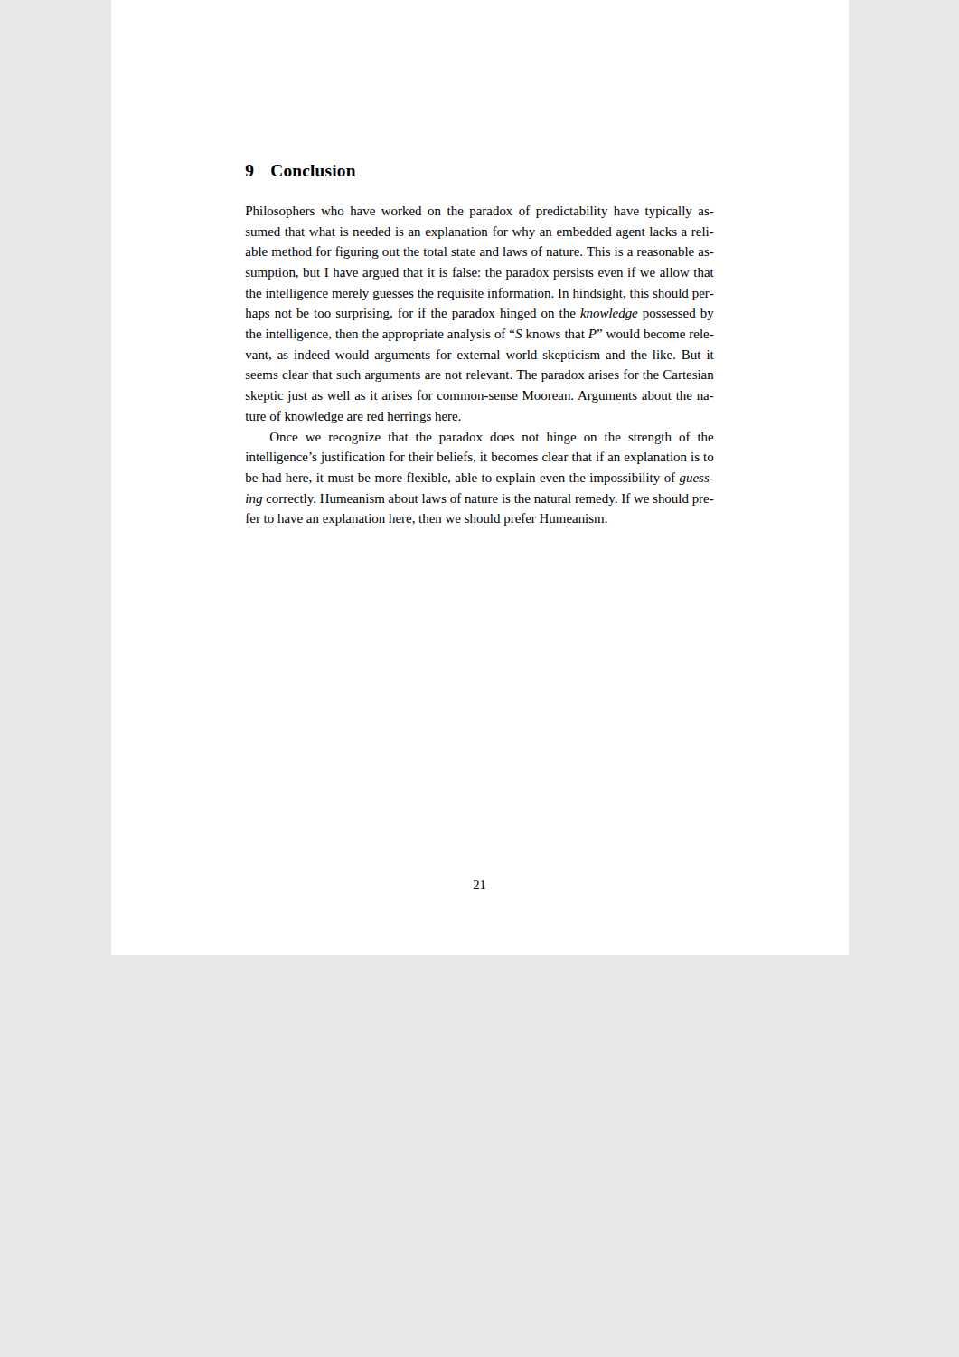9 Conclusion
Philosophers who have worked on the paradox of predictability have typically assumed that what is needed is an explanation for why an embedded agent lacks a reliable method for figuring out the total state and laws of nature. This is a reasonable assumption, but I have argued that it is false: the paradox persists even if we allow that the intelligence merely guesses the requisite information. In hindsight, this should perhaps not be too surprising, for if the paradox hinged on the knowledge possessed by the intelligence, then the appropriate analysis of “S knows that P” would become relevant, as indeed would arguments for external world skepticism and the like. But it seems clear that such arguments are not relevant. The paradox arises for the Cartesian skeptic just as well as it arises for common-sense Moorean. Arguments about the nature of knowledge are red herrings here.
Once we recognize that the paradox does not hinge on the strength of the intelligence’s justification for their beliefs, it becomes clear that if an explanation is to be had here, it must be more flexible, able to explain even the impossibility of guessing correctly. Humeanism about laws of nature is the natural remedy. If we should prefer to have an explanation here, then we should prefer Humeanism.
21